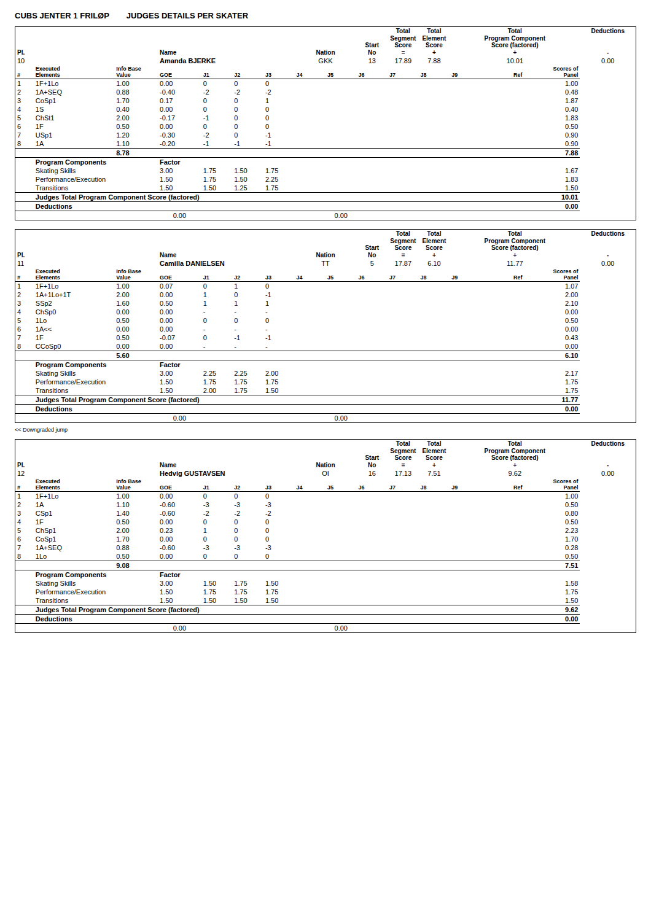CUBS JENTER 1 FRILØP JUDGES DETAILS PER SKATER
| Pl. | Name | Nation | Start No | Total Segment Score = | Total Element Score + | Total Program Component Score (factored) + | Deductions - |
| 10 | Amanda BJERKE | GKK | 13 | 17.89 | 7.88 | 10.01 | 0.00 |
| # | Executed Elements | Info Base Value | GOE | J1 | J2 | J3 | J4 | J5 | J6 | J7 | J8 | J9 | Ref | Scores of Panel |
| 1 | 1F+1Lo | 1.00 | 0.00 | 0 | 0 | 0 | | | | | | | | 1.00 |
| 2 | 1A+SEQ | 0.88 | -0.40 | -2 | -2 | -2 | | | | | | | | 0.48 |
| 3 | CoSp1 | 1.70 | 0.17 | 0 | 0 | 1 | | | | | | | | 1.87 |
| 4 | 1S | 0.40 | 0.00 | 0 | 0 | 0 | | | | | | | | 0.40 |
| 5 | ChSt1 | 2.00 | -0.17 | -1 | 0 | 0 | | | | | | | | 1.83 |
| 6 | 1F | 0.50 | 0.00 | 0 | 0 | 0 | | | | | | | | 0.50 |
| 7 | USp1 | 1.20 | -0.30 | -2 | 0 | -1 | | | | | | | | 0.90 |
| 8 | 1A | 1.10 | -0.20 | -1 | -1 | -1 | | | | | | | | 0.90 |
| | | 8.78 | | | | | | | | | | | | 7.88 |
| | Program Components | Factor | | | | | | | | | | | |
| | Skating Skills | 3.00 | 1.75 | 1.50 | 1.75 | | | | | | | | 1.67 |
| | Performance/Execution | 1.50 | 1.75 | 1.50 | 2.25 | | | | | | | | 1.83 |
| | Transitions | 1.50 | 1.50 | 1.25 | 1.75 | | | | | | | | 1.50 |
| | Judges Total Program Component Score (factored) | | | | | | | | | | | 10.01 |
| | Deductions | | | | | | | | | | | 0.00 |
| | | | 0.00 | | | | | 0.00 | | | | | | |
| Pl. | Name | Nation | Start No | Total Segment Score = | Total Element Score + | Total Program Component Score (factored) + | Deductions - |
| 11 | Camilla DANIELSEN | TT | 5 | 17.87 | 6.10 | 11.77 | 0.00 |
| # | Executed Elements | Info Base Value | GOE | J1 | J2 | J3 | J4 | J5 | J6 | J7 | J8 | J9 | Ref | Scores of Panel |
| 1 | 1F+1Lo | 1.00 | 0.07 | 0 | 1 | 0 | | | | | | | | 1.07 |
| 2 | 1A+1Lo+1T | 2.00 | 0.00 | 1 | 0 | -1 | | | | | | | | 2.00 |
| 3 | SSp2 | 1.60 | 0.50 | 1 | 1 | 1 | | | | | | | | 2.10 |
| 4 | ChSp0 | 0.00 | 0.00 | - | - | - | | | | | | | | 0.00 |
| 5 | 1Lo | 0.50 | 0.00 | 0 | 0 | 0 | | | | | | | | 0.50 |
| 6 | 1A<< | 0.00 | 0.00 | - | - | - | | | | | | | | 0.00 |
| 7 | 1F | 0.50 | -0.07 | 0 | -1 | -1 | | | | | | | | 0.43 |
| 8 | CCoSp0 | 0.00 | 0.00 | - | - | - | | | | | | | | 0.00 |
| | | 5.60 | | | | | | | | | | | | 6.10 |
| | Program Components | Factor | | | | | | | | | | | |
| | Skating Skills | 3.00 | 2.25 | 2.25 | 2.00 | | | | | | | | 2.17 |
| | Performance/Execution | 1.50 | 1.75 | 1.75 | 1.75 | | | | | | | | 1.75 |
| | Transitions | 1.50 | 2.00 | 1.75 | 1.50 | | | | | | | | 1.75 |
| | Judges Total Program Component Score (factored) | | | | | | | | | | | 11.77 |
| | Deductions | | | | | | | | | | | 0.00 |
| | | | 0.00 | | | | | 0.00 | | | | | | |
<< Downgraded jump
| Pl. | Name | Nation | Start No | Total Segment Score = | Total Element Score + | Total Program Component Score (factored) + | Deductions - |
| 12 | Hedvig GUSTAVSEN | OI | 16 | 17.13 | 7.51 | 9.62 | 0.00 |
| # | Executed Elements | Info Base Value | GOE | J1 | J2 | J3 | J4 | J5 | J6 | J7 | J8 | J9 | Ref | Scores of Panel |
| 1 | 1F+1Lo | 1.00 | 0.00 | 0 | 0 | 0 | | | | | | | | 1.00 |
| 2 | 1A | 1.10 | -0.60 | -3 | -3 | -3 | | | | | | | | 0.50 |
| 3 | CSp1 | 1.40 | -0.60 | -2 | -2 | -2 | | | | | | | | 0.80 |
| 4 | 1F | 0.50 | 0.00 | 0 | 0 | 0 | | | | | | | | 0.50 |
| 5 | ChSp1 | 2.00 | 0.23 | 1 | 0 | 0 | | | | | | | | 2.23 |
| 6 | CoSp1 | 1.70 | 0.00 | 0 | 0 | 0 | | | | | | | | 1.70 |
| 7 | 1A+SEQ | 0.88 | -0.60 | -3 | -3 | -3 | | | | | | | | 0.28 |
| 8 | 1Lo | 0.50 | 0.00 | 0 | 0 | 0 | | | | | | | | 0.50 |
| | | 9.08 | | | | | | | | | | | | 7.51 |
| | Program Components | Factor | | | | | | | | | | | |
| | Skating Skills | 3.00 | 1.50 | 1.75 | 1.50 | | | | | | | | 1.58 |
| | Performance/Execution | 1.50 | 1.75 | 1.75 | 1.75 | | | | | | | | 1.75 |
| | Transitions | 1.50 | 1.50 | 1.50 | 1.50 | | | | | | | | 1.50 |
| | Judges Total Program Component Score (factored) | | | | | | | | | | | 9.62 |
| | Deductions | | | | | | | | | | | 0.00 |
| | | | 0.00 | | | | | 0.00 | | | | | | |